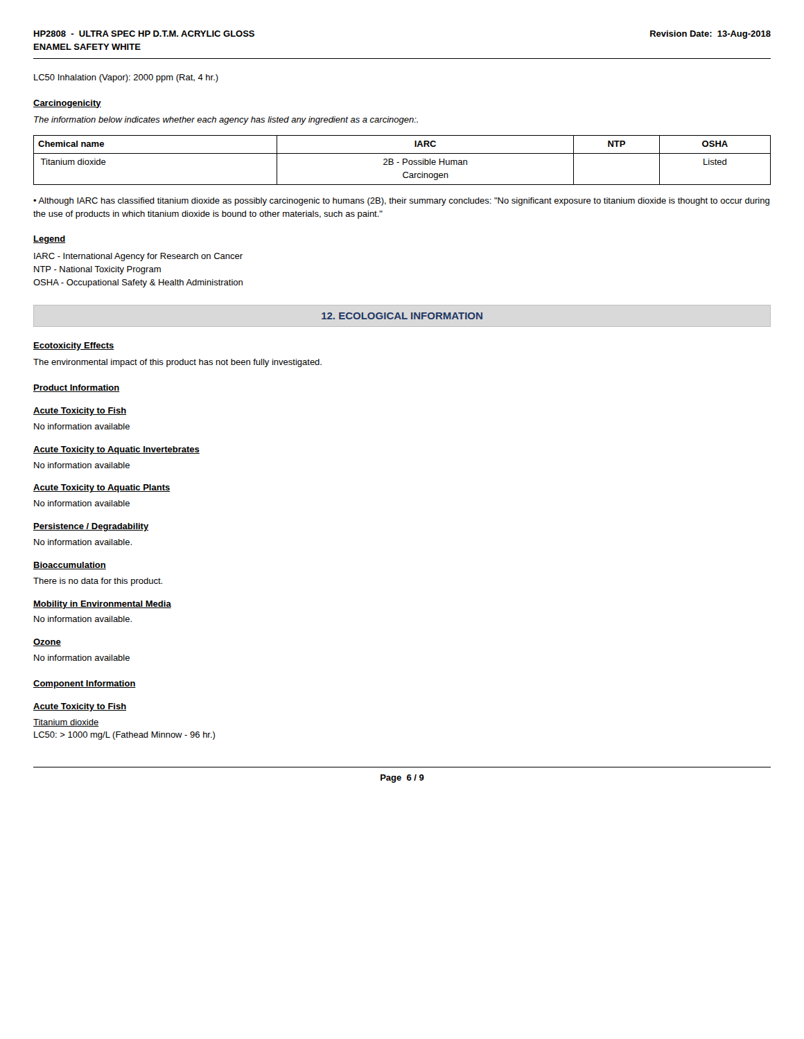HP2808 - ULTRA SPEC HP D.T.M. ACRYLIC GLOSS
ENAMEL SAFETY WHITE
Revision Date: 13-Aug-2018
LC50 Inhalation (Vapor): 2000 ppm (Rat, 4 hr.)
Carcinogenicity
The information below indicates whether each agency has listed any ingredient as a carcinogen:.
| Chemical name | IARC | NTP | OSHA |
| --- | --- | --- | --- |
| Titanium dioxide | 2B - Possible Human Carcinogen | | Listed |
• Although IARC has classified titanium dioxide as possibly carcinogenic to humans (2B), their summary concludes: "No significant exposure to titanium dioxide is thought to occur during the use of products in which titanium dioxide is bound to other materials, such as paint."
Legend
IARC - International Agency for Research on Cancer
NTP - National Toxicity Program
OSHA - Occupational Safety & Health Administration
12. ECOLOGICAL INFORMATION
Ecotoxicity Effects
The environmental impact of this product has not been fully investigated.
Product Information
Acute Toxicity to Fish
No information available
Acute Toxicity to Aquatic Invertebrates
No information available
Acute Toxicity to Aquatic Plants
No information available
Persistence / Degradability
No information available.
Bioaccumulation
There is no data for this product.
Mobility in Environmental Media
No information available.
Ozone
No information available
Component Information
Acute Toxicity to Fish
Titanium dioxide
LC50: > 1000 mg/L (Fathead Minnow - 96 hr.)
Page 6 / 9